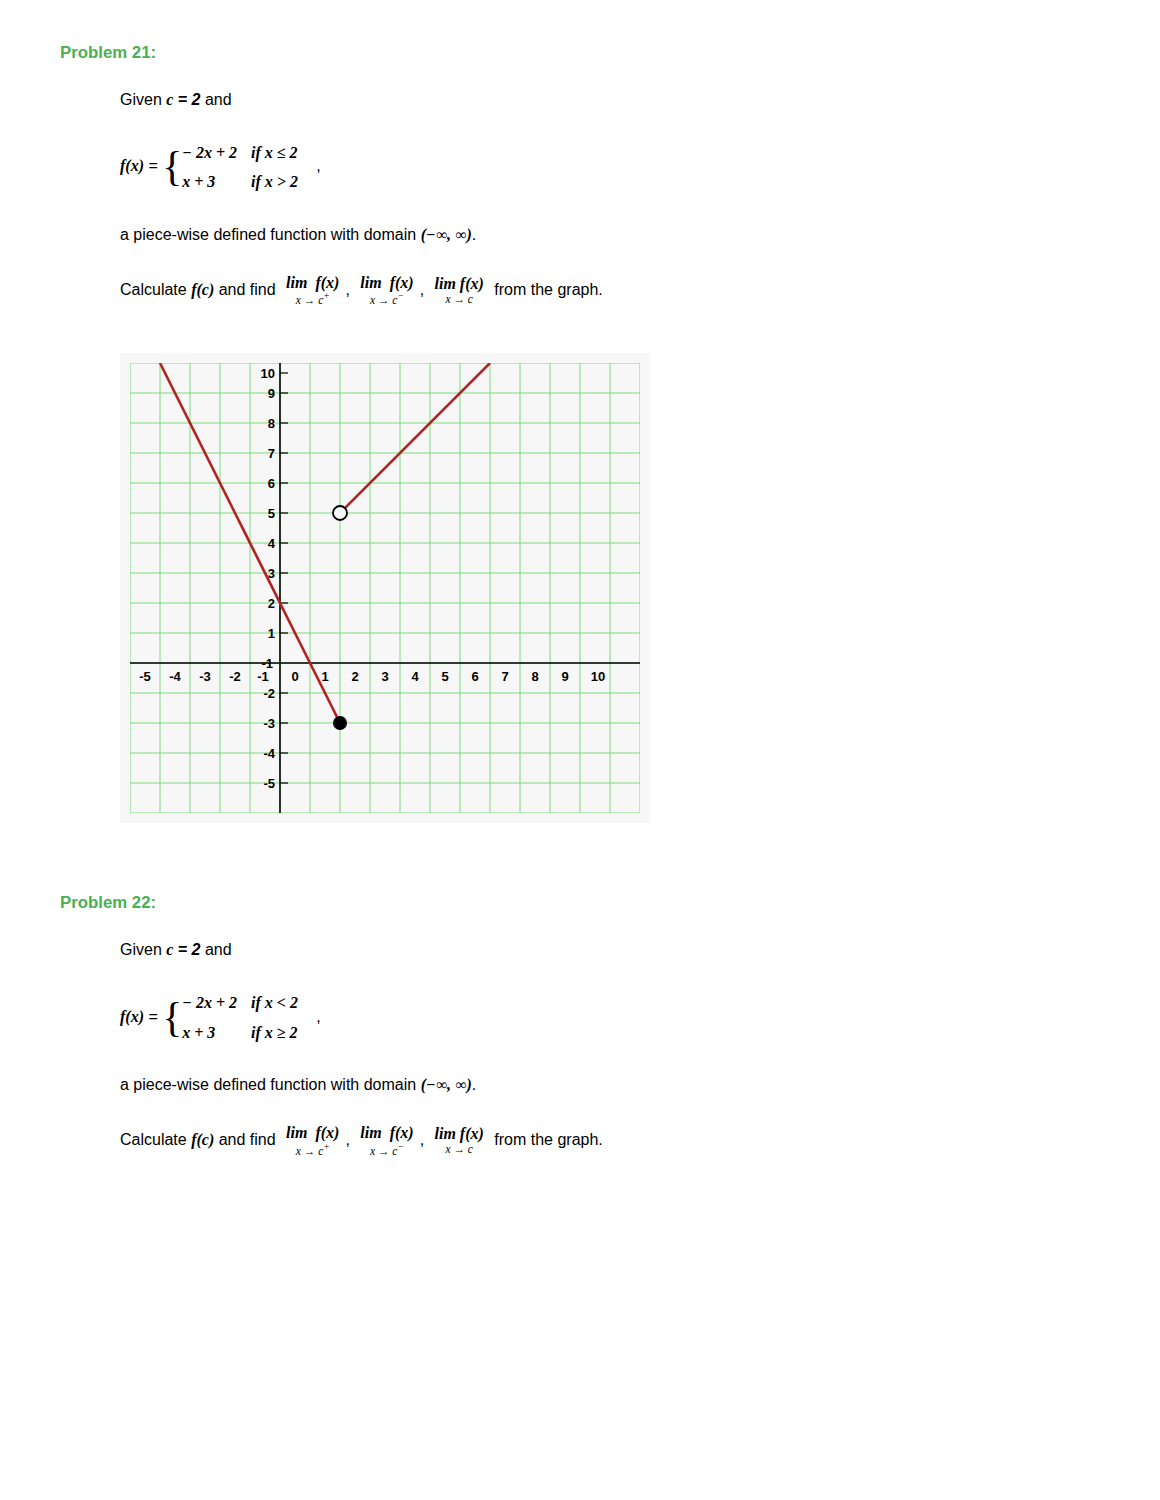Problem 21:
Given c = 2 and
f(x) = {
| − 2x + 2 | if x ≤ 2 |
| x + 3 | if x > 2 |
,
a piece-wise defined function with domain (−∞, ∞).
Calculate f(c) and find lim f(x) x → c+ , lim f(x) x → c− , lim f(x) x → c from the graph.
-5 -4 -3 -2 -1 0 1 2 3 4 5 6 7 8 9 10 10 9 8 7 6 5 4 3 2 1 -2 -3 -4 -5 -1
Problem 22:
Given c = 2 and
f(x) = {
| − 2x + 2 | if x < 2 |
| x + 3 | if x ≥ 2 |
,
a piece-wise defined function with domain (−∞, ∞).
Calculate f(c) and find lim f(x) x → c+ , lim f(x) x → c− , lim f(x) x → c from the graph.